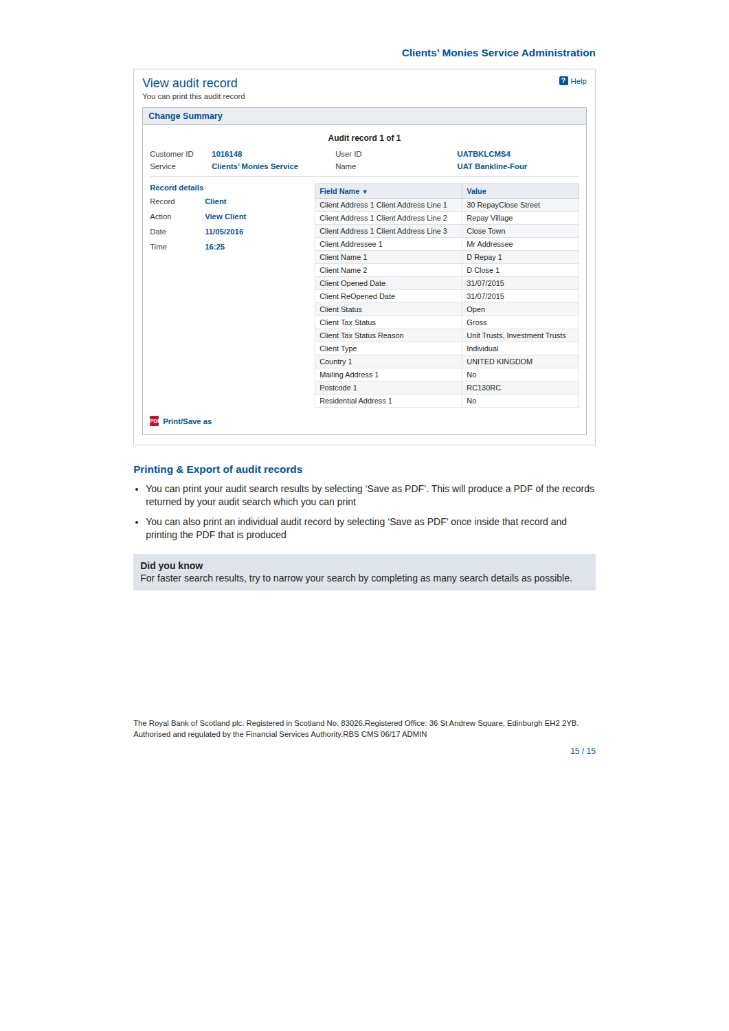Clients’ Monies Service Administration
View audit record
You can print this audit record
? Help
Change Summary
Audit record 1 of 1
Customer ID
1016148
User ID
UATBKLCMS4
Service
Clients’ Monies Service
Name
UAT Bankline-Four
Record details
Record
Client
Action
View Client
Date
11/05/2016
Time
16:25
| Field Name ▼ | Value |
| --- | --- |
| Client Address 1 Client Address Line 1 | 30 RepayClose Street |
| Client Address 1 Client Address Line 2 | Repay Village |
| Client Address 1 Client Address Line 3 | Close Town |
| Client Addressee 1 | Mr Addressee |
| Client Name 1 | D Repay 1 |
| Client Name 2 | D Close 1 |
| Client Opened Date | 31/07/2015 |
| Client ReOpened Date | 31/07/2015 |
| Client Status | Open |
| Client Tax Status | Gross |
| Client Tax Status Reason | Unit Trusts, Investment Trusts |
| Client Type | Individual |
| Country 1 | UNITED KINGDOM |
| Mailing Address 1 | No |
| Postcode 1 | RC130RC |
| Residential Address 1 | No |
PDF Print/Save as
Printing & Export of audit records
You can print your audit search results by selecting ‘Save as PDF’. This will produce a PDF of the records returned by your audit search which you can print
You can also print an individual audit record by selecting ‘Save as PDF’ once inside that record and printing the PDF that is produced
Did you know For faster search results, try to narrow your search by completing as many search details as possible.
The Royal Bank of Scotland plc. Registered in Scotland No. 83026.Registered Office: 36 St Andrew Square, Edinburgh EH2 2YB. Authorised and regulated by the Financial Services Authority.RBS CMS 06/17 ADMIN
15 / 15